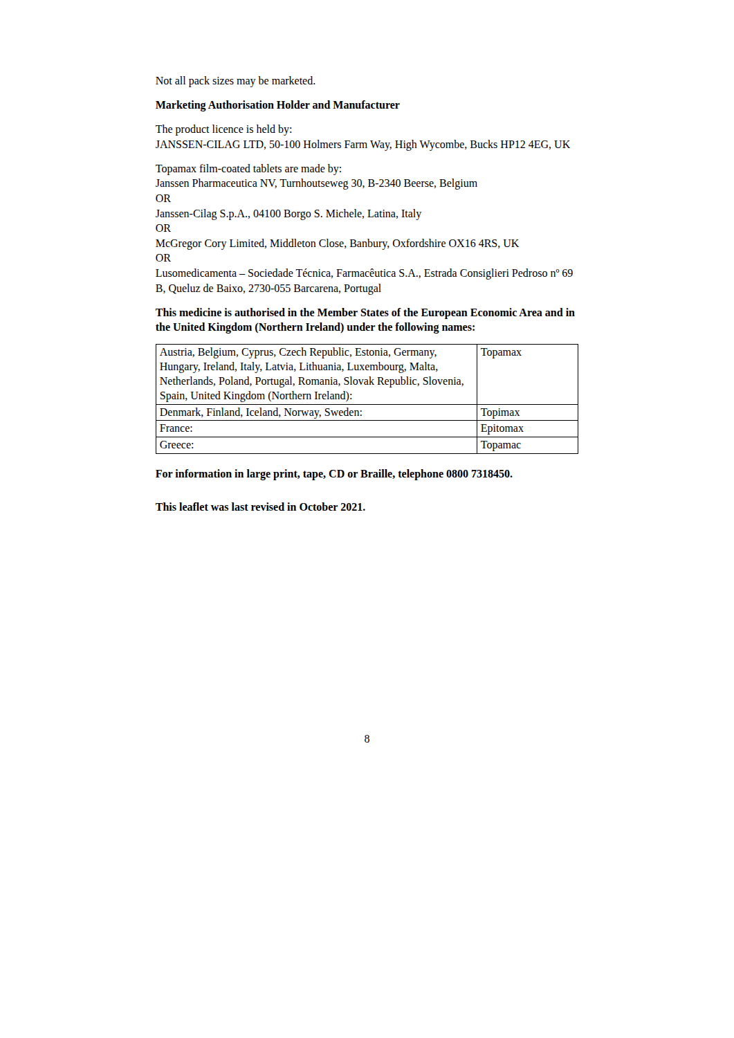Not all pack sizes may be marketed.
Marketing Authorisation Holder and Manufacturer
The product licence is held by:
JANSSEN-CILAG LTD, 50-100 Holmers Farm Way, High Wycombe, Bucks HP12 4EG, UK
Topamax film-coated tablets are made by:
Janssen Pharmaceutica NV, Turnhoutseweg 30, B-2340 Beerse, Belgium
OR
Janssen-Cilag S.p.A., 04100 Borgo S. Michele, Latina, Italy
OR
McGregor Cory Limited, Middleton Close, Banbury, Oxfordshire OX16 4RS, UK
OR
Lusomedicamenta – Sociedade Técnica, Farmacêutica S.A., Estrada Consiglieri Pedroso nº 69 B, Queluz de Baixo, 2730-055 Barcarena, Portugal
This medicine is authorised in the Member States of the European Economic Area and in the United Kingdom (Northern Ireland) under the following names:
| Austria, Belgium, Cyprus, Czech Republic, Estonia, Germany, Hungary, Ireland, Italy, Latvia, Lithuania, Luxembourg, Malta, Netherlands, Poland, Portugal, Romania, Slovak Republic, Slovenia, Spain, United Kingdom (Northern Ireland): | Topamax |
| Denmark, Finland, Iceland, Norway, Sweden: | Topimax |
| France: | Epitomax |
| Greece: | Topamac |
For information in large print, tape, CD or Braille, telephone 0800 7318450.
This leaflet was last revised in October 2021.
8